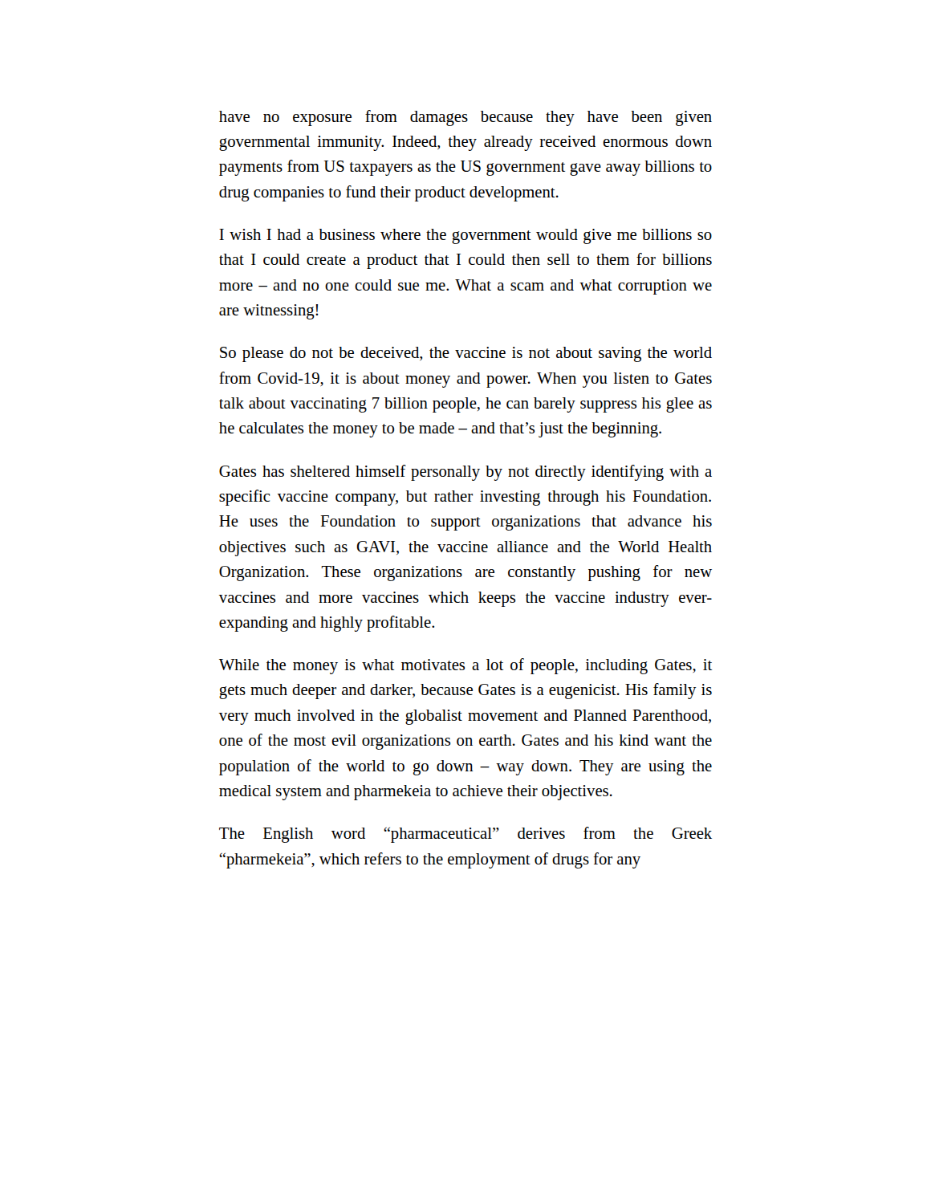have no exposure from damages because they have been given governmental immunity. Indeed, they already received enormous down payments from US taxpayers as the US government gave away billions to drug companies to fund their product development.
I wish I had a business where the government would give me billions so that I could create a product that I could then sell to them for billions more – and no one could sue me. What a scam and what corruption we are witnessing!
So please do not be deceived, the vaccine is not about saving the world from Covid-19, it is about money and power. When you listen to Gates talk about vaccinating 7 billion people, he can barely suppress his glee as he calculates the money to be made – and that’s just the beginning.
Gates has sheltered himself personally by not directly identifying with a specific vaccine company, but rather investing through his Foundation. He uses the Foundation to support organizations that advance his objectives such as GAVI, the vaccine alliance and the World Health Organization. These organizations are constantly pushing for new vaccines and more vaccines which keeps the vaccine industry ever-expanding and highly profitable.
While the money is what motivates a lot of people, including Gates, it gets much deeper and darker, because Gates is a eugenicist. His family is very much involved in the globalist movement and Planned Parenthood, one of the most evil organizations on earth. Gates and his kind want the population of the world to go down – way down. They are using the medical system and pharmekeia to achieve their objectives.
The English word “pharmaceutical” derives from the Greek “pharmekeia”, which refers to the employment of drugs for any